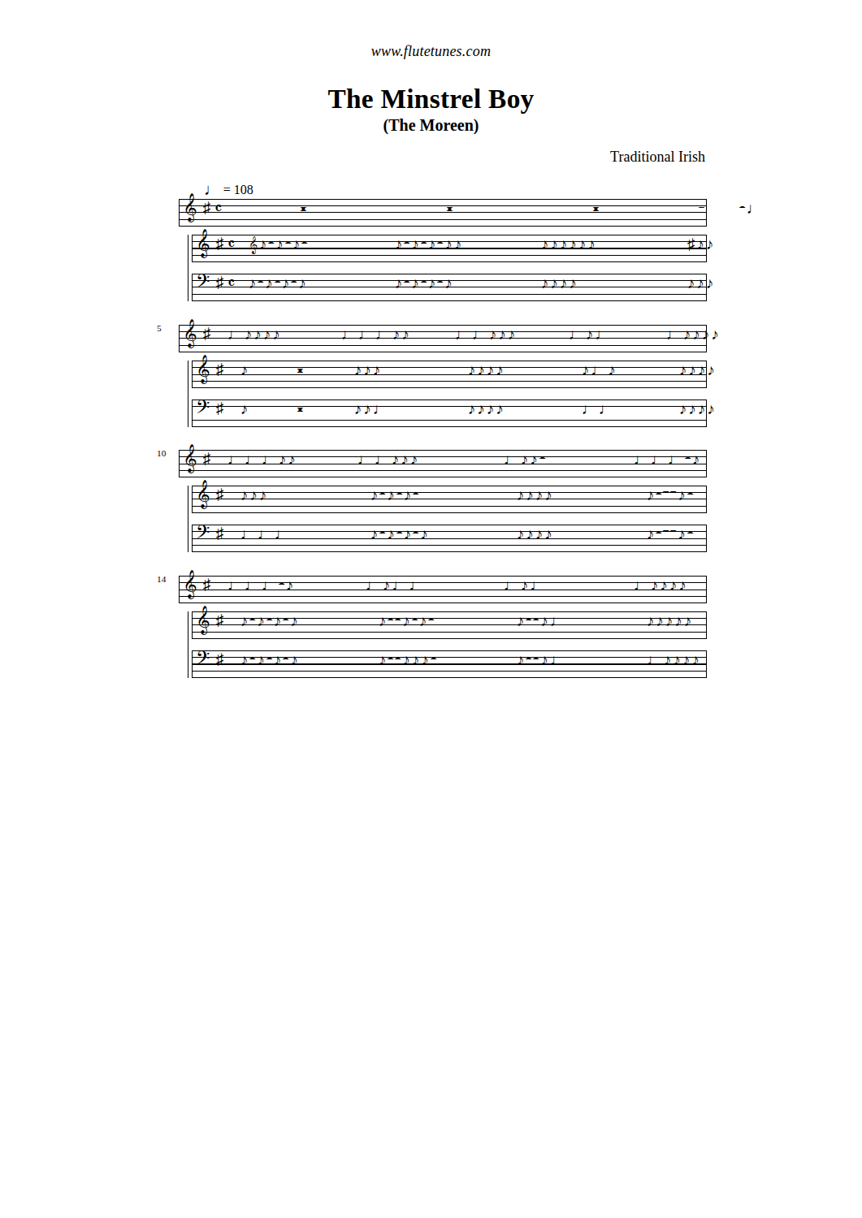www.flutetunes.com
The Minstrel Boy
(The Moreen)
Traditional Irish
♩ = 108
𝄞 ♯ 𝄴 𝄺 𝄺 𝄺 𝄻 𝄼♩
{
𝄞 ♯ 𝄴 𝄞♪𝄼♪𝄼♪𝄼 ♪𝄼♪𝄼♪𝄼♪♪ ♪♪♪♪♪♪ ♯♪♪
𝄢 ♯ 𝄴 ♪𝄼♪𝄼♪𝄼♪ ♪𝄼♪𝄼♪𝄼♪ ♪♪♪♪ ♪♪♪
5
𝄞 ♯ ♩♪♪♪♪ ♩♩♩♪♪ ♩♩♪♪♪ ♩♪♩ ♩♪♪♪♪
{
𝄞 ♯ ♪ 𝄺 ♪♪♪ ♪♪♪♪ ♪♩♪ ♪♪♪♪
𝄢 ♯ 𝄺 ♪ ♪♪♩ ♪♪♪♪ ♩♩ ♪♪♪♪
10
𝄞 ♯ ♩♩♩♪♪ ♩♩♪♪♪ ♩♪♪𝄼 ♩♩♩𝄼♪
{
𝄞 ♯ ♪♪♪ ♪𝄼♪𝄼♪𝄼 ♪♪♪♪ ♪𝄼𝄻𝄻♪𝄼
𝄢 ♯ ♩♩♩ ♪𝄼♪𝄼♪𝄼♪ ♪♪♪♪ ♪𝄼𝄻𝄻♪𝄼
14
𝄞 ♯ ♩♩♩𝄼♪ ♩♪♩♩ ♩♪♩ ♩♪♪♪♪
{
𝄞 ♯ ♪𝄼♪𝄼♪𝄼♪ ♪𝄼𝄼♪𝄼♪𝄼 ♪𝄼𝄼♪♩ ♪♪♪♪♪
𝄢 ♯ ♪𝄼♪𝄼♪𝄼♪ ♪𝄼𝄼♪♪♪𝄼 ♪𝄼𝄼♪♩ ♩♪♪♪♪
Sheet music page: The Minstrel Boy (The Moreen), Traditional Irish, arranged for flute and piano. Key signature of one sharp (G major / E minor), common time, tempo quarter note equals 108. Four systems are shown, beginning with a four-measure piano introduction (flute rests), the flute entering with a pickup note into measure 5, and continuing through measure 17.